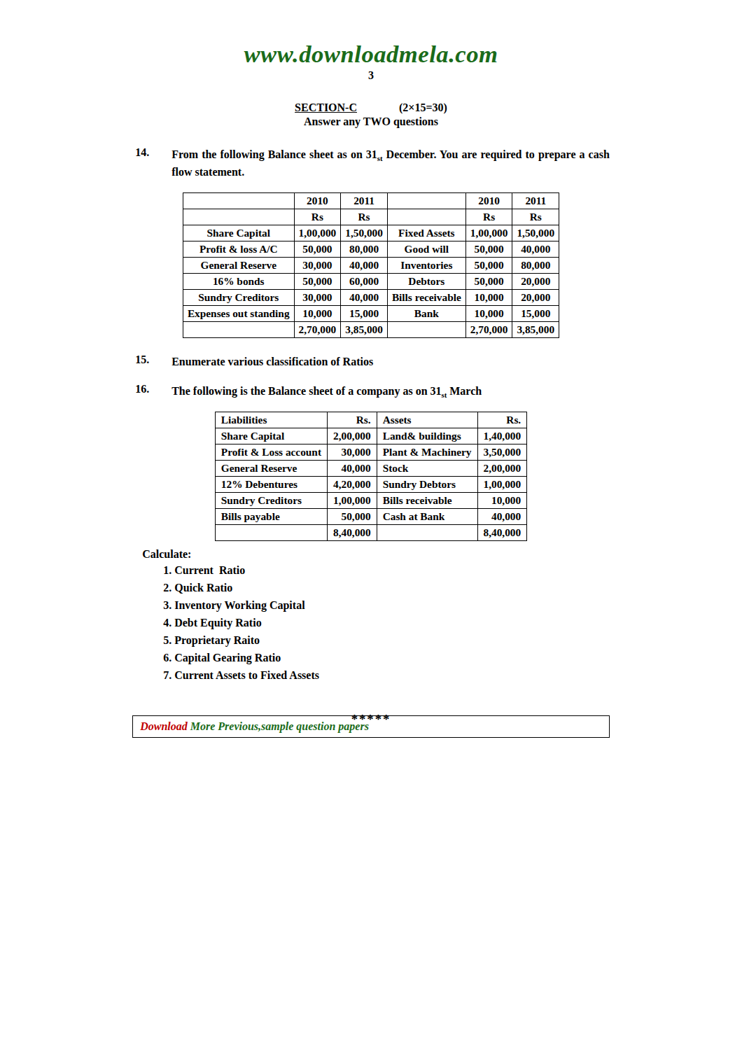www.downloadmela.com
3
SECTION-C(2×15=30)
Answer any TWO questions
14.
From the following Balance sheet as on 31st December. You are required to prepare a cash flow statement.
| | 2010 | 2011 | | 2010 | 2011 |
| | Rs | Rs | | Rs | Rs |
| Share Capital | 1,00,000 | 1,50,000 | Fixed Assets | 1,00,000 | 1,50,000 |
| Profit & loss A/C | 50,000 | 80,000 | Good will | 50,000 | 40,000 |
| General Reserve | 30,000 | 40,000 | Inventories | 50,000 | 80,000 |
| 16% bonds | 50,000 | 60,000 | Debtors | 50,000 | 20,000 |
| Sundry Creditors | 30,000 | 40,000 | Bills receivable | 10,000 | 20,000 |
| Expenses out standing | 10,000 | 15,000 | Bank | 10,000 | 15,000 |
| | 2,70,000 | 3,85,000 | | 2,70,000 | 3,85,000 |
15.
Enumerate various classification of Ratios
16.
The following is the Balance sheet of a company as on 31st March
| Liabilities | Rs. | Assets | Rs. |
| --- | --- | --- | --- |
| Share Capital | 2,00,000 | Land& buildings | 1,40,000 |
| Profit & Loss account | 30,000 | Plant & Machinery | 3,50,000 |
| General Reserve | 40,000 | Stock | 2,00,000 |
| 12% Debentures | 4,20,000 | Sundry Debtors | 1,00,000 |
| Sundry Creditors | 1,00,000 | Bills receivable | 10,000 |
| Bills payable | 50,000 | Cash at Bank | 40,000 |
| | 8,40,000 | | 8,40,000 |
Calculate:
Current Ratio
Quick Ratio
Inventory Working Capital
Debt Equity Ratio
Proprietary Raito
Capital Gearing Ratio
Current Assets to Fixed Assets
*****
Download More Previous,sample question papers